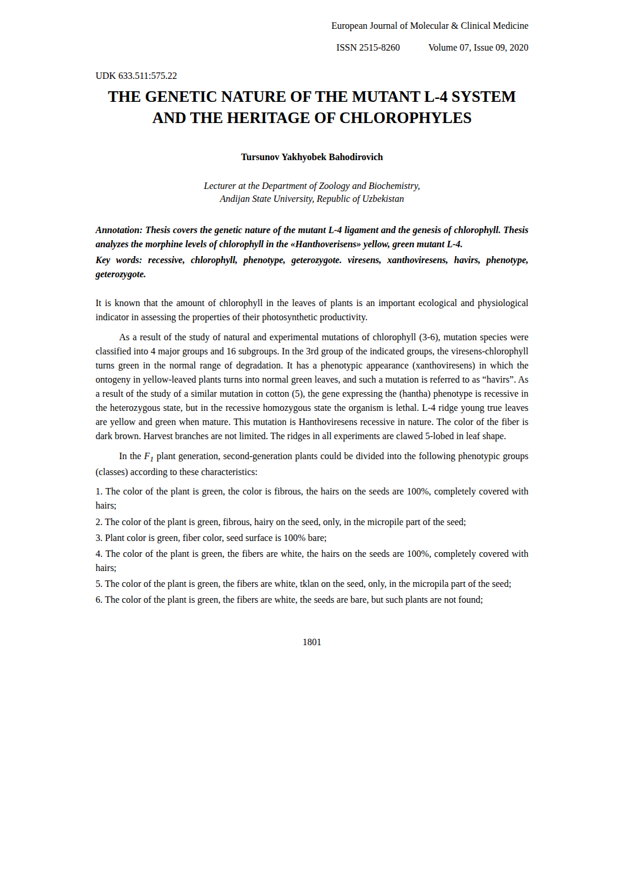European Journal of Molecular & Clinical Medicine ISSN 2515-8260 Volume 07, Issue 09, 2020
UDK 633.511:575.22
THE GENETIC NATURE OF THE MUTANT L-4 SYSTEM AND THE HERITAGE OF CHLOROPHYLES
Tursunov Yakhyobek Bahodirovich
Lecturer at the Department of Zoology and Biochemistry,
Andijan State University, Republic of Uzbekistan
Annotation: Thesis covers the genetic nature of the mutant L-4 ligament and the genesis of chlorophyll. Thesis analyzes the morphine levels of chlorophyll in the «Hanthoverisens» yellow, green mutant L-4.
Key words: recessive, chlorophyll, phenotype, geterozygote. viresens, xanthoviresens, havirs, phenotype, geterozygote.
It is known that the amount of chlorophyll in the leaves of plants is an important ecological and physiological indicator in assessing the properties of their photosynthetic productivity.
As a result of the study of natural and experimental mutations of chlorophyll (3-6), mutation species were classified into 4 major groups and 16 subgroups. In the 3rd group of the indicated groups, the viresens-chlorophyll turns green in the normal range of degradation. It has a phenotypic appearance (xanthoviresens) in which the ontogeny in yellow-leaved plants turns into normal green leaves, and such a mutation is referred to as “havirs”. As a result of the study of a similar mutation in cotton (5), the gene expressing the (hantha) phenotype is recessive in the heterozygous state, but in the recessive homozygous state the organism is lethal. L-4 ridge young true leaves are yellow and green when mature. This mutation is Hanthoviresens recessive in nature. The color of the fiber is dark brown. Harvest branches are not limited. The ridges in all experiments are clawed 5-lobed in leaf shape.
In the F1 plant generation, second-generation plants could be divided into the following phenotypic groups (classes) according to these characteristics:
1. The color of the plant is green, the color is fibrous, the hairs on the seeds are 100%, completely covered with hairs;
2. The color of the plant is green, fibrous, hairy on the seed, only, in the micropile part of the seed;
3. Plant color is green, fiber color, seed surface is 100% bare;
4. The color of the plant is green, the fibers are white, the hairs on the seeds are 100%, completely covered with hairs;
5. The color of the plant is green, the fibers are white, tklan on the seed, only, in the micropila part of the seed;
6. The color of the plant is green, the fibers are white, the seeds are bare, but such plants are not found;
1801